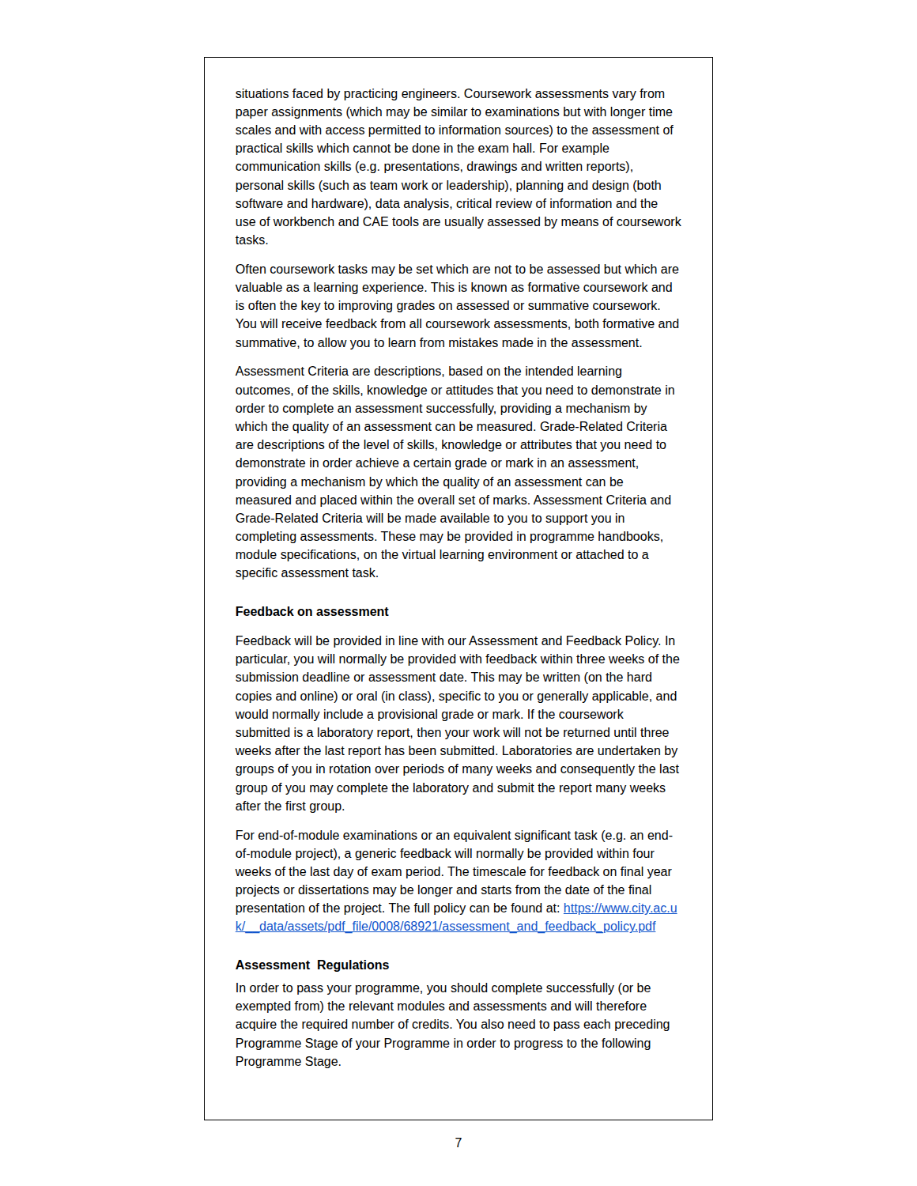situations faced by practicing engineers. Coursework assessments vary from paper assignments (which may be similar to examinations but with longer time scales and with access permitted to information sources) to the assessment of practical skills which cannot be done in the exam hall. For example communication skills (e.g. presentations, drawings and written reports), personal skills (such as team work or leadership), planning and design (both software and hardware), data analysis, critical review of information and the use of workbench and CAE tools are usually assessed by means of coursework tasks.
Often coursework tasks may be set which are not to be assessed but which are valuable as a learning experience. This is known as formative coursework and is often the key to improving grades on assessed or summative coursework. You will receive feedback from all coursework assessments, both formative and summative, to allow you to learn from mistakes made in the assessment.
Assessment Criteria are descriptions, based on the intended learning outcomes, of the skills, knowledge or attitudes that you need to demonstrate in order to complete an assessment successfully, providing a mechanism by which the quality of an assessment can be measured. Grade-Related Criteria are descriptions of the level of skills, knowledge or attributes that you need to demonstrate in order achieve a certain grade or mark in an assessment, providing a mechanism by which the quality of an assessment can be measured and placed within the overall set of marks. Assessment Criteria and Grade-Related Criteria will be made available to you to support you in completing assessments. These may be provided in programme handbooks, module specifications, on the virtual learning environment or attached to a specific assessment task.
Feedback on assessment
Feedback will be provided in line with our Assessment and Feedback Policy. In particular, you will normally be provided with feedback within three weeks of the submission deadline or assessment date. This may be written (on the hard copies and online) or oral (in class), specific to you or generally applicable, and would normally include a provisional grade or mark. If the coursework submitted is a laboratory report, then your work will not be returned until three weeks after the last report has been submitted. Laboratories are undertaken by groups of you in rotation over periods of many weeks and consequently the last group of you may complete the laboratory and submit the report many weeks after the first group.
For end-of-module examinations or an equivalent significant task (e.g. an end-of-module project), a generic feedback will normally be provided within four weeks of the last day of exam period. The timescale for feedback on final year projects or dissertations may be longer and starts from the date of the final presentation of the project. The full policy can be found at: https://www.city.ac.uk/__data/assets/pdf_file/0008/68921/assessment_and_feedback_policy.pdf
Assessment Regulations
In order to pass your programme, you should complete successfully (or be exempted from) the relevant modules and assessments and will therefore acquire the required number of credits. You also need to pass each preceding Programme Stage of your Programme in order to progress to the following Programme Stage.
7